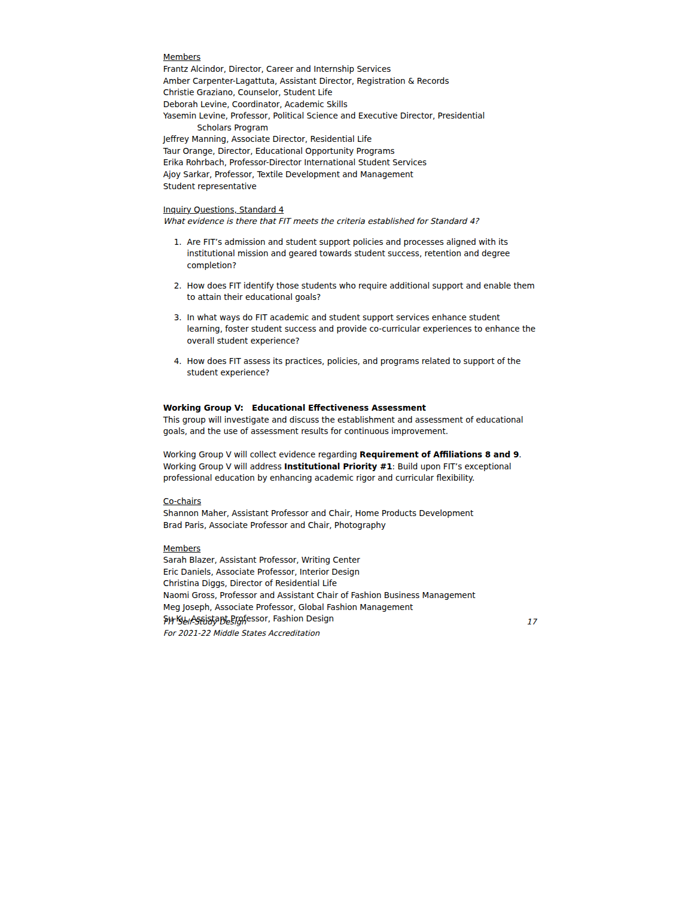Members
Frantz Alcindor, Director, Career and Internship Services
Amber Carpenter-Lagattuta, Assistant Director, Registration & Records
Christie Graziano, Counselor, Student Life
Deborah Levine, Coordinator, Academic Skills
Yasemin Levine, Professor, Political Science and Executive Director, PresidentialScholars Program
Jeffrey Manning, Associate Director, Residential Life
Taur Orange, Director, Educational Opportunity Programs
Erika Rohrbach, Professor-Director International Student Services
Ajoy Sarkar, Professor, Textile Development and Management
Student representative
Inquiry Questions, Standard 4
What evidence is there that FIT meets the criteria established for Standard 4?
Are FIT’s admission and student support policies and processes aligned with its institutional mission and geared towards student success, retention and degree completion?
How does FIT identify those students who require additional support and enable them to attain their educational goals?
In what ways do FIT academic and student support services enhance student learning, foster student success and provide co-curricular experiences to enhance the overall student experience?
How does FIT assess its practices, policies, and programs related to support of the student experience?
Working Group V: Educational Effectiveness Assessment
This group will investigate and discuss the establishment and assessment of educational goals, and the use of assessment results for continuous improvement.
Working Group V will collect evidence regarding Requirement of Affiliations 8 and 9. Working Group V will address Institutional Priority #1: Build upon FIT’s exceptional professional education by enhancing academic rigor and curricular flexibility.
Co-chairs
Shannon Maher, Assistant Professor and Chair, Home Products Development
Brad Paris, Associate Professor and Chair, Photography
Members
Sarah Blazer, Assistant Professor, Writing Center
Eric Daniels, Associate Professor, Interior Design
Christina Diggs, Director of Residential Life
Naomi Gross, Professor and Assistant Chair of Fashion Business Management
Meg Joseph, Associate Professor, Global Fashion Management
Su Ku, Assistant Professor, Fashion Design
17 FIT Self-Study Design For 2021-22 Middle States Accreditation